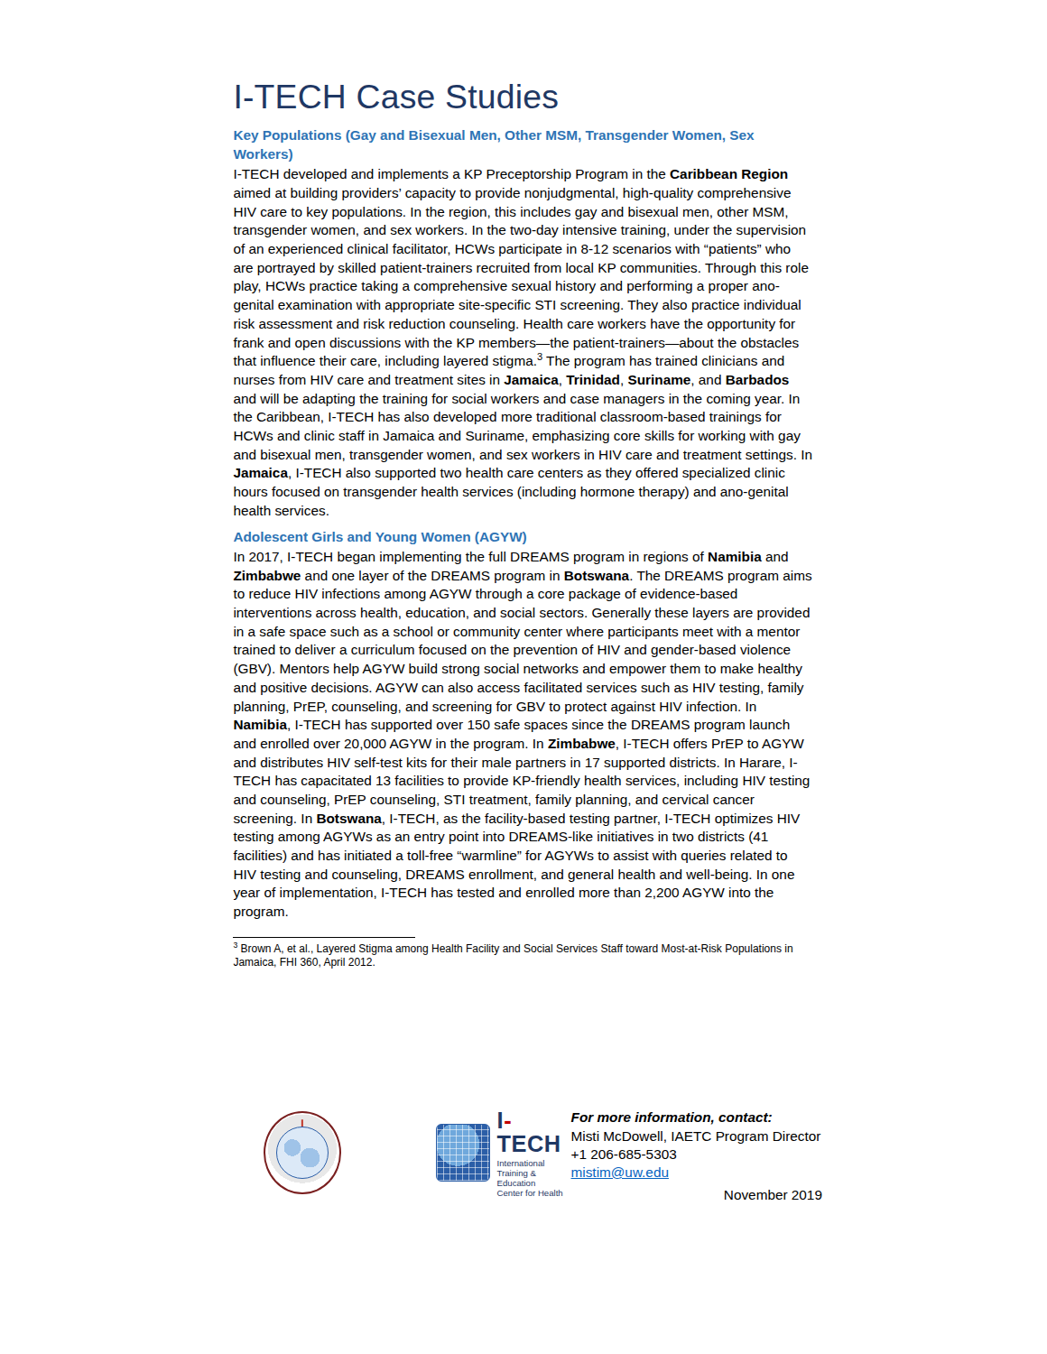I-TECH Case Studies
Key Populations (Gay and Bisexual Men, Other MSM, Transgender Women, Sex Workers)
I-TECH developed and implements a KP Preceptorship Program in the Caribbean Region aimed at building providers’ capacity to provide nonjudgmental, high-quality comprehensive HIV care to key populations. In the region, this includes gay and bisexual men, other MSM, transgender women, and sex workers. In the two-day intensive training, under the supervision of an experienced clinical facilitator, HCWs participate in 8-12 scenarios with “patients” who are portrayed by skilled patient-trainers recruited from local KP communities. Through this role play, HCWs practice taking a comprehensive sexual history and performing a proper ano-genital examination with appropriate site-specific STI screening. They also practice individual risk assessment and risk reduction counseling. Health care workers have the opportunity for frank and open discussions with the KP members—the patient-trainers—about the obstacles that influence their care, including layered stigma.3 The program has trained clinicians and nurses from HIV care and treatment sites in Jamaica, Trinidad, Suriname, and Barbados and will be adapting the training for social workers and case managers in the coming year. In the Caribbean, I-TECH has also developed more traditional classroom-based trainings for HCWs and clinic staff in Jamaica and Suriname, emphasizing core skills for working with gay and bisexual men, transgender women, and sex workers in HIV care and treatment settings. In Jamaica, I-TECH also supported two health care centers as they offered specialized clinic hours focused on transgender health services (including hormone therapy) and ano-genital health services.
Adolescent Girls and Young Women (AGYW)
In 2017, I-TECH began implementing the full DREAMS program in regions of Namibia and Zimbabwe and one layer of the DREAMS program in Botswana. The DREAMS program aims to reduce HIV infections among AGYW through a core package of evidence-based interventions across health, education, and social sectors. Generally these layers are provided in a safe space such as a school or community center where participants meet with a mentor trained to deliver a curriculum focused on the prevention of HIV and gender-based violence (GBV). Mentors help AGYW build strong social networks and empower them to make healthy and positive decisions. AGYW can also access facilitated services such as HIV testing, family planning, PrEP, counseling, and screening for GBV to protect against HIV infection. In Namibia, I-TECH has supported over 150 safe spaces since the DREAMS program launch and enrolled over 20,000 AGYW in the program. In Zimbabwe, I-TECH offers PrEP to AGYW and distributes HIV self-test kits for their male partners in 17 supported districts. In Harare, I-TECH has capacitated 13 facilities to provide KP-friendly health services, including HIV testing and counseling, PrEP counseling, STI treatment, family planning, and cervical cancer screening. In Botswana, I-TECH, as the facility-based testing partner, I-TECH optimizes HIV testing among AGYWs as an entry point into DREAMS-like initiatives in two districts (41 facilities) and has initiated a toll-free “warmline” for AGYWs to assist with queries related to HIV testing and counseling, DREAMS enrollment, and general health and well-being. In one year of implementation, I-TECH has tested and enrolled more than 2,200 AGYW into the program.
3 Brown A, et al., Layered Stigma among Health Facility and Social Services Staff toward Most-at-Risk Populations in Jamaica, FHI 360, April 2012.
I-TECH
International
Training & Education
Center for Health
For more information, contact:
Misti McDowell, IAETC Program Director
+1 206-685-5303
mistim@uw.edu
November 2019